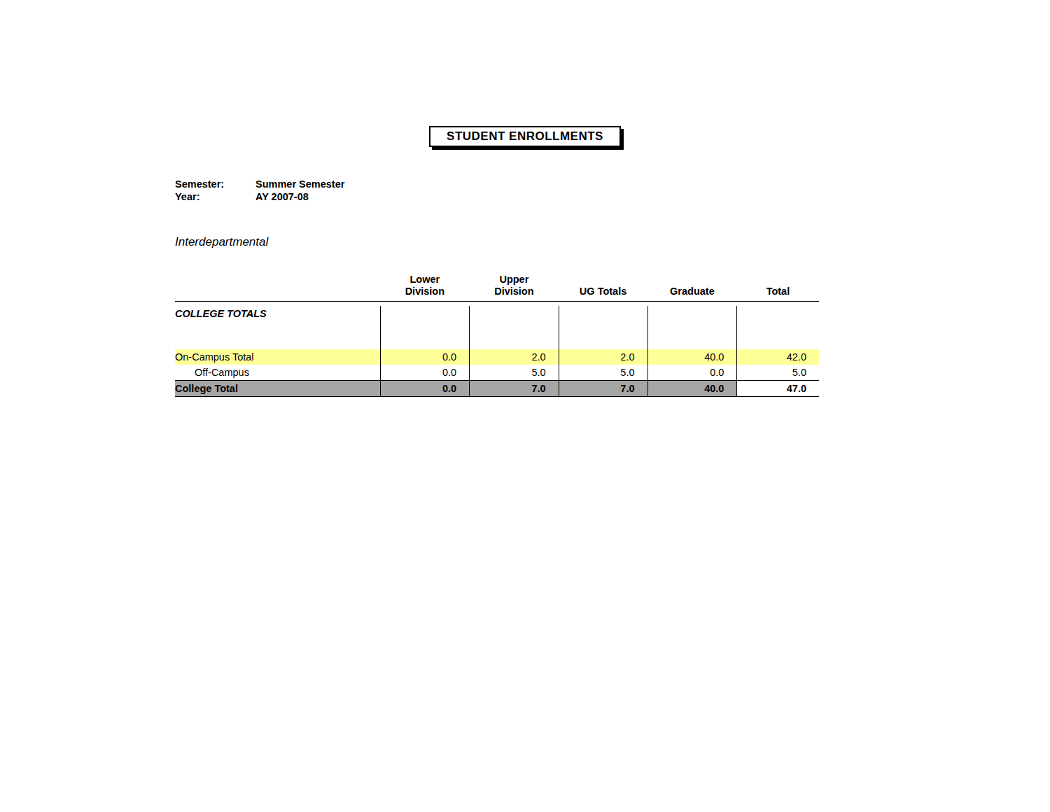STUDENT ENROLLMENTS
| Semester: | Summer Semester |
| Year: | AY 2007-08 |
Interdepartmental
| | Lower Division | Upper Division | UG Totals | Graduate | Total |
| --- | --- | --- | --- | --- | --- |
| COLLEGE TOTALS | | | | | |
| On-Campus Total | 0.0 | 2.0 | 2.0 | 40.0 | 42.0 |
| Off-Campus | 0.0 | 5.0 | 5.0 | 0.0 | 5.0 |
| College Total | 0.0 | 7.0 | 7.0 | 40.0 | 47.0 |